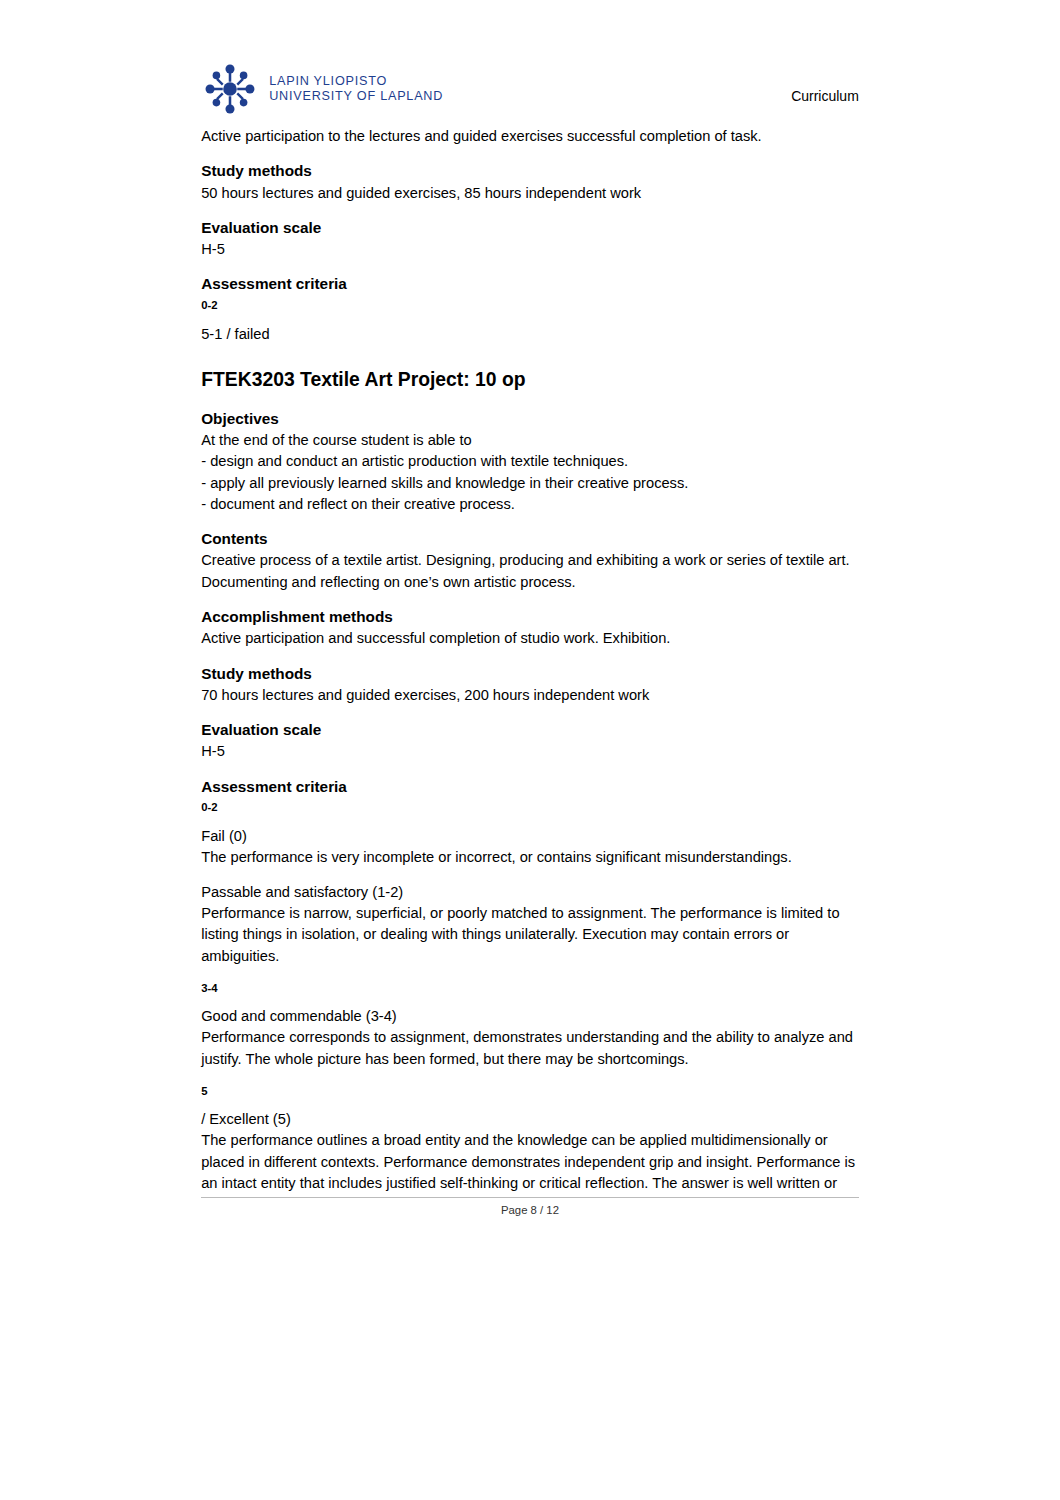Lapin Yliopisto
University of Lapland
Curriculum
Active participation to the lectures and guided exercises successful completion of task.
Study methods
50 hours lectures and guided exercises, 85 hours independent work
Evaluation scale
H-5
Assessment criteria
0-2
5-1 / failed
FTEK3203 Textile Art Project: 10 op
Objectives
At the end of the course student is able to
- design and conduct an artistic production with textile techniques.
- apply all previously learned skills and knowledge in their creative process.
- document and reflect on their creative process.
Contents
Creative process of a textile artist. Designing, producing and exhibiting a work or series of textile art. Documenting and reflecting on one’s own artistic process.
Accomplishment methods
Active participation and successful completion of studio work. Exhibition.
Study methods
70 hours lectures and guided exercises, 200 hours independent work
Evaluation scale
H-5
Assessment criteria
0-2
Fail (0)
The performance is very incomplete or incorrect, or contains significant misunderstandings.
Passable and satisfactory (1-2)
Performance is narrow, superficial, or poorly matched to assignment. The performance is limited to listing things in isolation, or dealing with things unilaterally. Execution may contain errors or ambiguities.
3-4
Good and commendable (3-4)
Performance corresponds to assignment, demonstrates understanding and the ability to analyze and justify. The whole picture has been formed, but there may be shortcomings.
5
/ Excellent (5)
The performance outlines a broad entity and the knowledge can be applied multidimensionally or placed in different contexts. Performance demonstrates independent grip and insight. Performance is an intact entity that includes justified self-thinking or critical reflection. The answer is well written or
Page 8 / 12